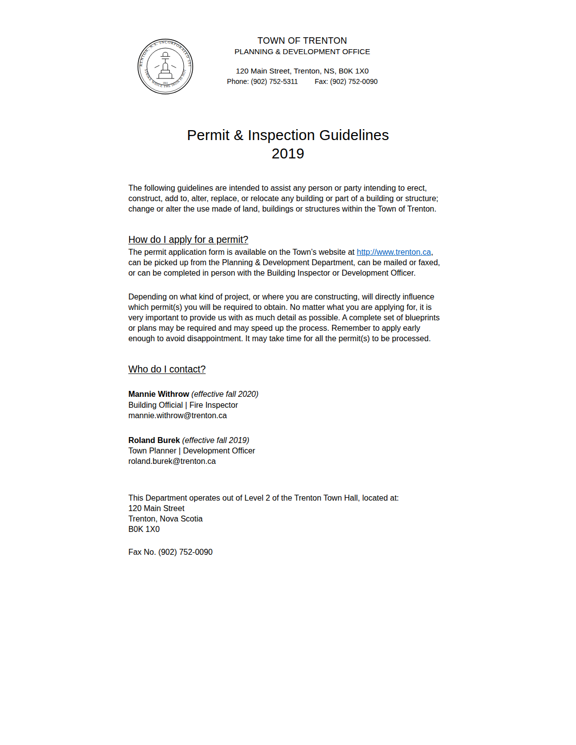TRENTON, N.S. INCORPORATED 1911 STRIKE WHILE THE IRON IS HOT 1911
TOWN OF TRENTON
PLANNING & DEVELOPMENT OFFICE
120 Main Street, Trenton, NS, B0K 1X0
Phone: (902) 752-5311 Fax: (902) 752-0090
Permit & Inspection Guidelines2019
The following guidelines are intended to assist any person or party intending to erect, construct, add to, alter, replace, or relocate any building or part of a building or structure; change or alter the use made of land, buildings or structures within the Town of Trenton.
How do I apply for a permit?
The permit application form is available on the Town’s website at http://www.trenton.ca, can be picked up from the Planning & Development Department, can be mailed or faxed, or can be completed in person with the Building Inspector or Development Officer.
Depending on what kind of project, or where you are constructing, will directly influence which permit(s) you will be required to obtain. No matter what you are applying for, it is very important to provide us with as much detail as possible. A complete set of blueprints or plans may be required and may speed up the process. Remember to apply early enough to avoid disappointment. It may take time for all the permit(s) to be processed.
Who do I contact?
Mannie Withrow (effective fall 2020)
Building Official | Fire Inspector
mannie.withrow@trenton.ca
Roland Burek (effective fall 2019)
Town Planner | Development Officer
roland.burek@trenton.ca
This Department operates out of Level 2 of the Trenton Town Hall, located at:
120 Main Street
Trenton, Nova Scotia
B0K 1X0
Fax No. (902) 752-0090